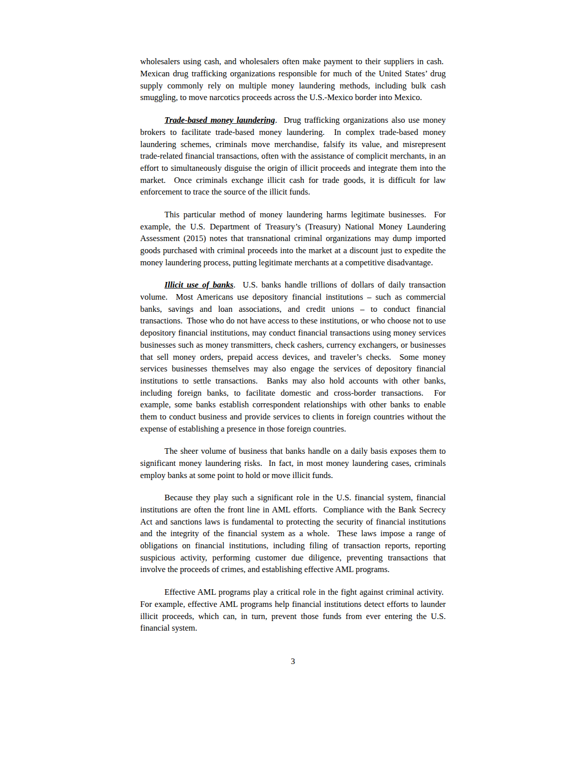wholesalers using cash, and wholesalers often make payment to their suppliers in cash. Mexican drug trafficking organizations responsible for much of the United States’ drug supply commonly rely on multiple money laundering methods, including bulk cash smuggling, to move narcotics proceeds across the U.S.-Mexico border into Mexico.
Trade-based money laundering. Drug trafficking organizations also use money brokers to facilitate trade-based money laundering. In complex trade-based money laundering schemes, criminals move merchandise, falsify its value, and misrepresent trade-related financial transactions, often with the assistance of complicit merchants, in an effort to simultaneously disguise the origin of illicit proceeds and integrate them into the market. Once criminals exchange illicit cash for trade goods, it is difficult for law enforcement to trace the source of the illicit funds.
This particular method of money laundering harms legitimate businesses. For example, the U.S. Department of Treasury’s (Treasury) National Money Laundering Assessment (2015) notes that transnational criminal organizations may dump imported goods purchased with criminal proceeds into the market at a discount just to expedite the money laundering process, putting legitimate merchants at a competitive disadvantage.
Illicit use of banks. U.S. banks handle trillions of dollars of daily transaction volume. Most Americans use depository financial institutions – such as commercial banks, savings and loan associations, and credit unions – to conduct financial transactions. Those who do not have access to these institutions, or who choose not to use depository financial institutions, may conduct financial transactions using money services businesses such as money transmitters, check cashers, currency exchangers, or businesses that sell money orders, prepaid access devices, and traveler’s checks. Some money services businesses themselves may also engage the services of depository financial institutions to settle transactions. Banks may also hold accounts with other banks, including foreign banks, to facilitate domestic and cross-border transactions. For example, some banks establish correspondent relationships with other banks to enable them to conduct business and provide services to clients in foreign countries without the expense of establishing a presence in those foreign countries.
The sheer volume of business that banks handle on a daily basis exposes them to significant money laundering risks. In fact, in most money laundering cases, criminals employ banks at some point to hold or move illicit funds.
Because they play such a significant role in the U.S. financial system, financial institutions are often the front line in AML efforts. Compliance with the Bank Secrecy Act and sanctions laws is fundamental to protecting the security of financial institutions and the integrity of the financial system as a whole. These laws impose a range of obligations on financial institutions, including filing of transaction reports, reporting suspicious activity, performing customer due diligence, preventing transactions that involve the proceeds of crimes, and establishing effective AML programs.
Effective AML programs play a critical role in the fight against criminal activity. For example, effective AML programs help financial institutions detect efforts to launder illicit proceeds, which can, in turn, prevent those funds from ever entering the U.S. financial system.
3